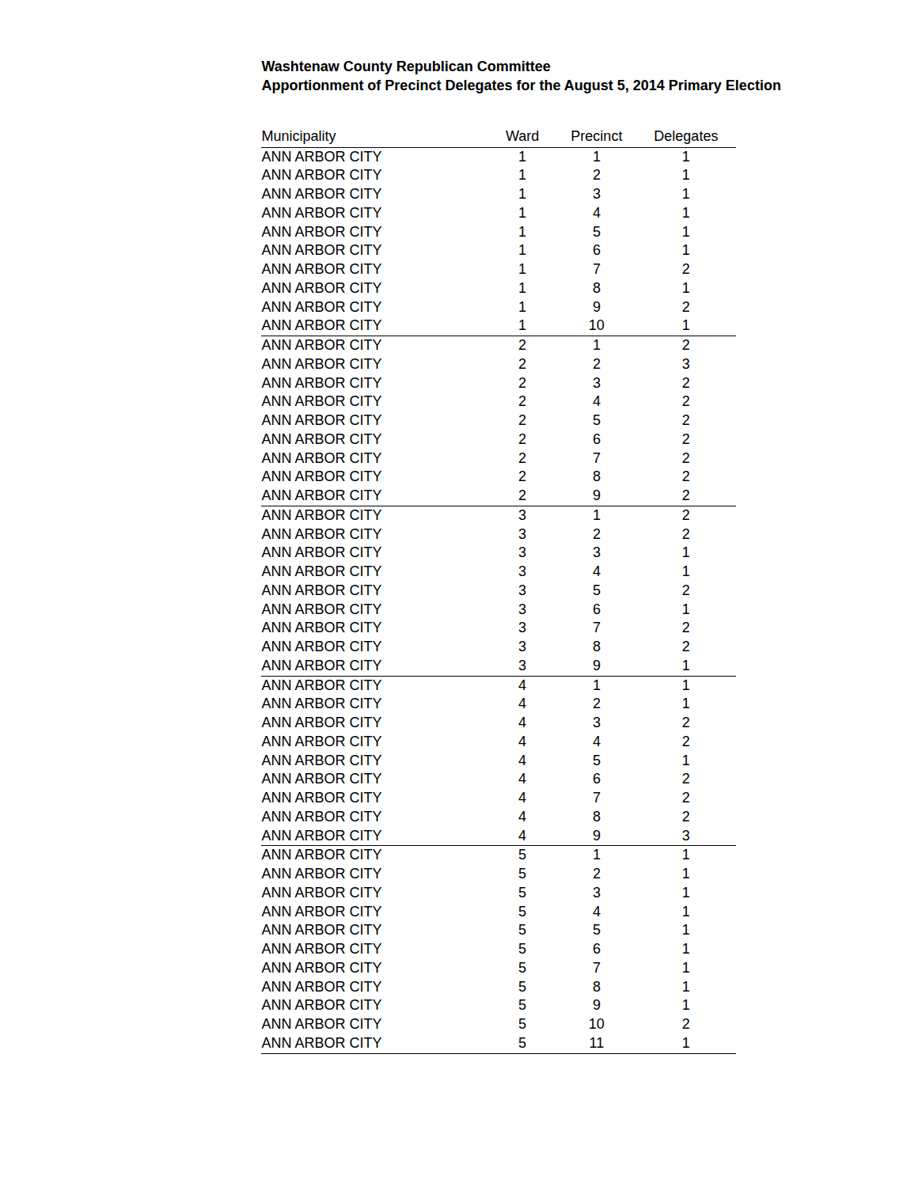Washtenaw County Republican Committee Apportionment of Precinct Delegates for the August 5, 2014 Primary Election
| Municipality | Ward | Precinct | Delegates |
| --- | --- | --- | --- |
| ANN ARBOR CITY | 1 | 1 | 1 |
| ANN ARBOR CITY | 1 | 2 | 1 |
| ANN ARBOR CITY | 1 | 3 | 1 |
| ANN ARBOR CITY | 1 | 4 | 1 |
| ANN ARBOR CITY | 1 | 5 | 1 |
| ANN ARBOR CITY | 1 | 6 | 1 |
| ANN ARBOR CITY | 1 | 7 | 2 |
| ANN ARBOR CITY | 1 | 8 | 1 |
| ANN ARBOR CITY | 1 | 9 | 2 |
| ANN ARBOR CITY | 1 | 10 | 1 |
| ANN ARBOR CITY | 2 | 1 | 2 |
| ANN ARBOR CITY | 2 | 2 | 3 |
| ANN ARBOR CITY | 2 | 3 | 2 |
| ANN ARBOR CITY | 2 | 4 | 2 |
| ANN ARBOR CITY | 2 | 5 | 2 |
| ANN ARBOR CITY | 2 | 6 | 2 |
| ANN ARBOR CITY | 2 | 7 | 2 |
| ANN ARBOR CITY | 2 | 8 | 2 |
| ANN ARBOR CITY | 2 | 9 | 2 |
| ANN ARBOR CITY | 3 | 1 | 2 |
| ANN ARBOR CITY | 3 | 2 | 2 |
| ANN ARBOR CITY | 3 | 3 | 1 |
| ANN ARBOR CITY | 3 | 4 | 1 |
| ANN ARBOR CITY | 3 | 5 | 2 |
| ANN ARBOR CITY | 3 | 6 | 1 |
| ANN ARBOR CITY | 3 | 7 | 2 |
| ANN ARBOR CITY | 3 | 8 | 2 |
| ANN ARBOR CITY | 3 | 9 | 1 |
| ANN ARBOR CITY | 4 | 1 | 1 |
| ANN ARBOR CITY | 4 | 2 | 1 |
| ANN ARBOR CITY | 4 | 3 | 2 |
| ANN ARBOR CITY | 4 | 4 | 2 |
| ANN ARBOR CITY | 4 | 5 | 1 |
| ANN ARBOR CITY | 4 | 6 | 2 |
| ANN ARBOR CITY | 4 | 7 | 2 |
| ANN ARBOR CITY | 4 | 8 | 2 |
| ANN ARBOR CITY | 4 | 9 | 3 |
| ANN ARBOR CITY | 5 | 1 | 1 |
| ANN ARBOR CITY | 5 | 2 | 1 |
| ANN ARBOR CITY | 5 | 3 | 1 |
| ANN ARBOR CITY | 5 | 4 | 1 |
| ANN ARBOR CITY | 5 | 5 | 1 |
| ANN ARBOR CITY | 5 | 6 | 1 |
| ANN ARBOR CITY | 5 | 7 | 1 |
| ANN ARBOR CITY | 5 | 8 | 1 |
| ANN ARBOR CITY | 5 | 9 | 1 |
| ANN ARBOR CITY | 5 | 10 | 2 |
| ANN ARBOR CITY | 5 | 11 | 1 |